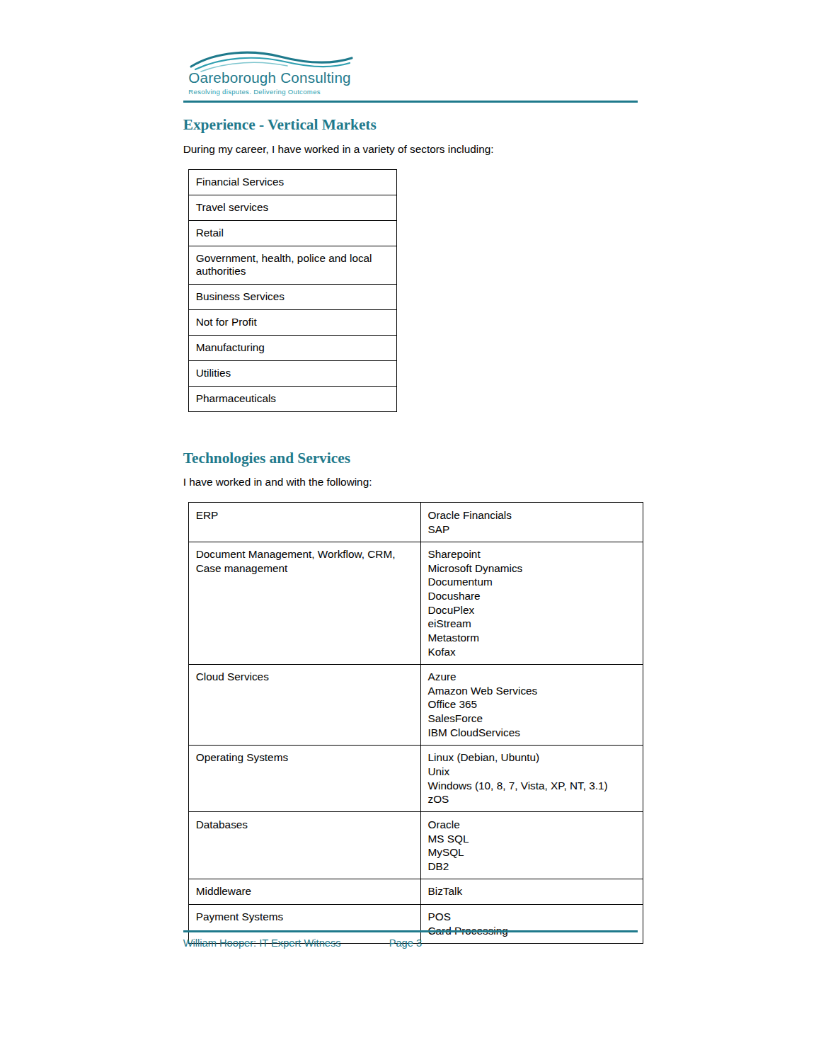Oareborough Consulting
Resolving disputes. Delivering Outcomes
Experience - Vertical Markets
During my career, I have worked in a variety of sectors including:
| Financial Services |
| Travel services |
| Retail |
| Government, health, police and local authorities |
| Business Services |
| Not for Profit |
| Manufacturing |
| Utilities |
| Pharmaceuticals |
Technologies and Services
I have worked in and with the following:
| ERP | Oracle Financials SAP |
| Document Management, Workflow, CRM, Case management | Sharepoint Microsoft Dynamics Documentum Docushare DocuPlex eiStream Metastorm Kofax |
| Cloud Services | Azure Amazon Web Services Office 365 SalesForce IBM CloudServices |
| Operating Systems | Linux (Debian, Ubuntu) Unix Windows (10, 8, 7, Vista, XP, NT, 3.1) zOS |
| Databases | Oracle MS SQL MySQL DB2 |
| Middleware | BizTalk |
| Payment Systems | POS Card Processing |
William Hooper: IT Expert Witness Page 3